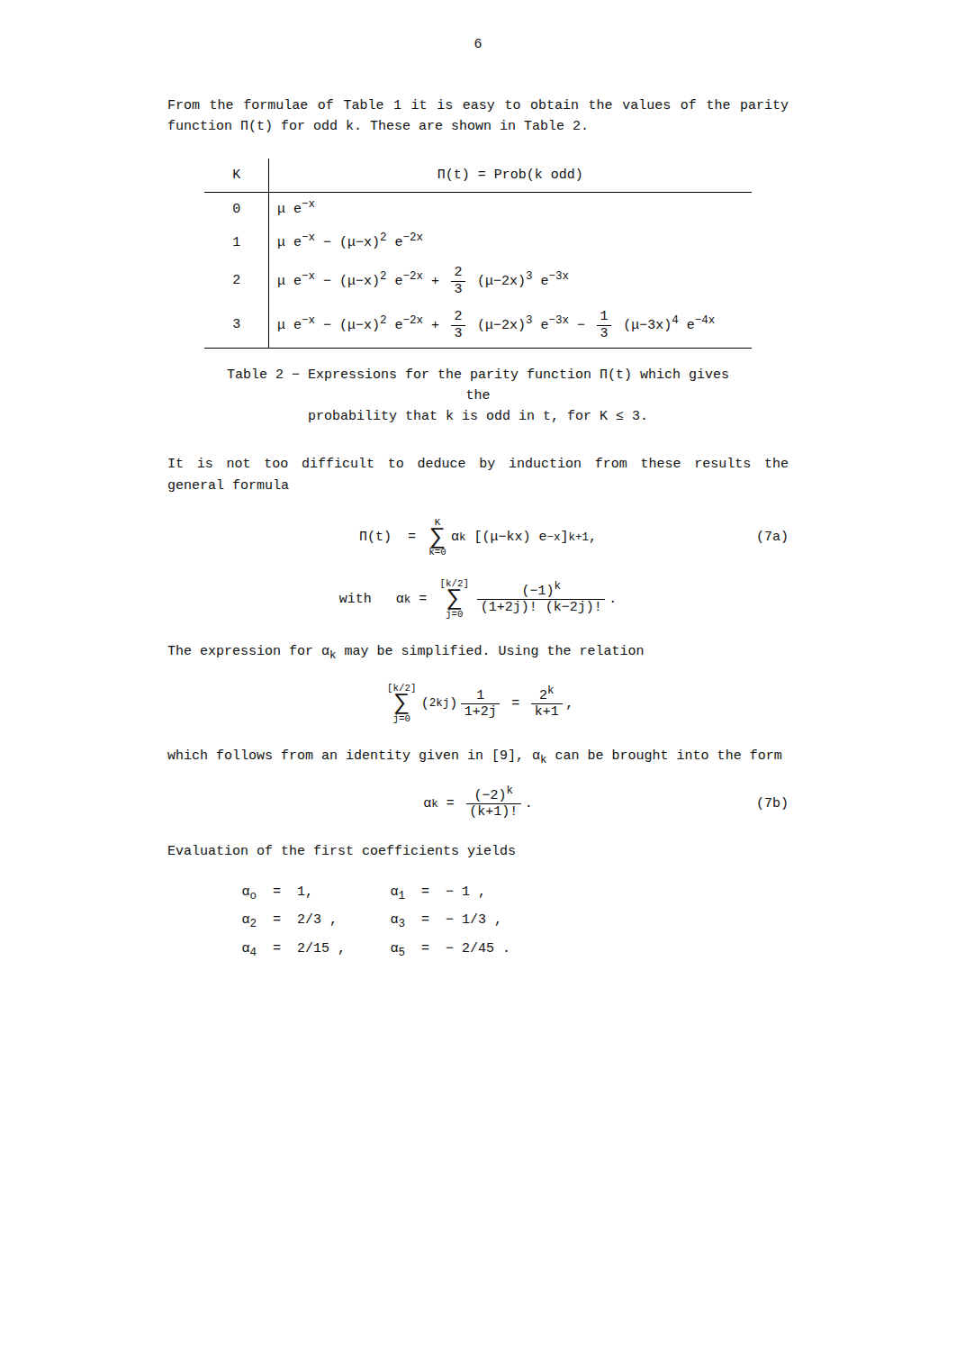6
From the formulae of Table 1 it is easy to obtain the values of the parity function Π(t) for odd k. These are shown in Table 2.
| K | Π(t) = Prob(k odd) |
| --- | --- |
| 0 | μ e −x |
| 1 | μ e −x − (μ−x) 2 e −2x |
| 2 | μ e −x − (μ−x) 2 e −2x + 2 3 (μ−2x) 3 e −3x |
| 3 | μ e −x − (μ−x) 2 e −2x + 2 3 (μ−2x) 3 e −3x − 1 3 (μ−3x) 4 e −4x |
Table 2 − Expressions for the parity function Π(t) which gives the probability that k is odd in t, for K ≤ 3.
It is not too difficult to deduce by induction from these results the general formula
Π(t) = K ∑ k=0 αk [(μ−kx) e−x]k+1 ,
(7a)
with αk = [k/2] ∑ j=0 (−1)k (1+2j)! (k−2j)! .
The expression for αk may be simplified. Using the relation
[k/2] ∑ j=0 (2kj) 1 1+2j = 2k k+1 ,
which follows from an identity given in [9], αk can be brought into the form
αk = (−2)k (k+1)! .
(7b)
Evaluation of the first coefficients yields
αo = 1, α1 = − 1 ,
α2 = 2/3 , α3 = − 1/3 ,
α4 = 2/15 , α5 = − 2/45 .